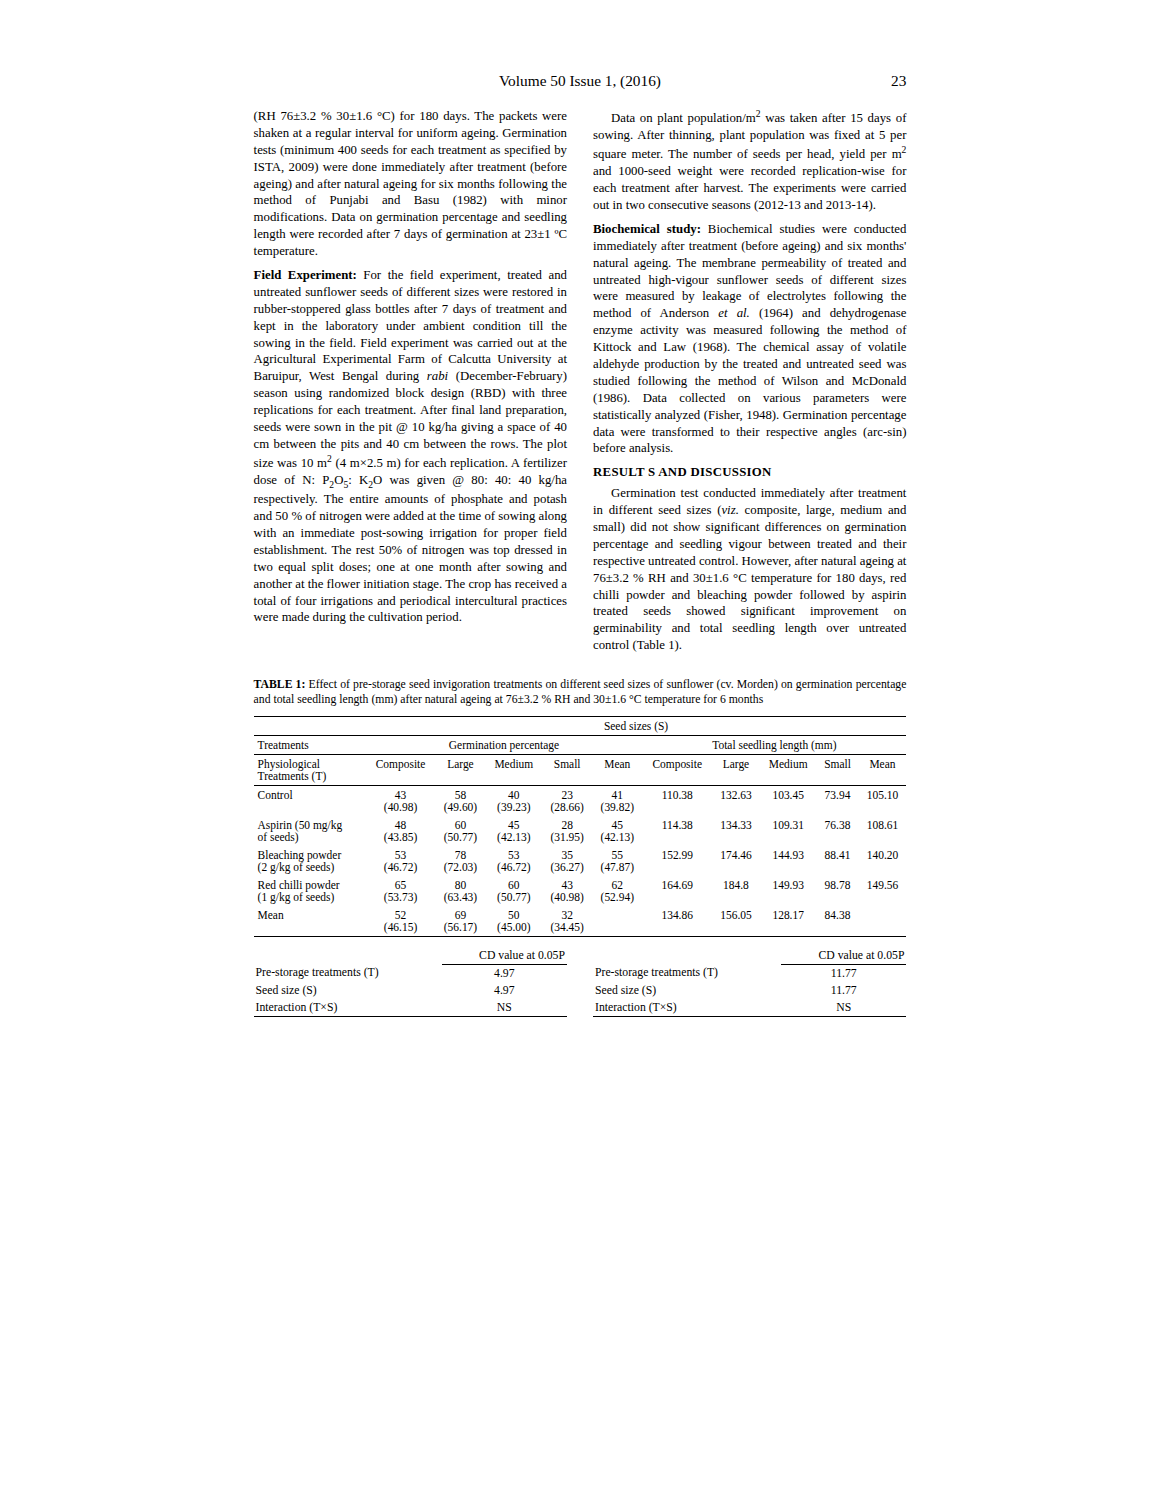Volume 50 Issue 1, (2016)
23
(RH 76±3.2 % 30±1.6 °C) for 180 days. The packets were shaken at a regular interval for uniform ageing. Germination tests (minimum 400 seeds for each treatment as specified by ISTA, 2009) were done immediately after treatment (before ageing) and after natural ageing for six months following the method of Punjabi and Basu (1982) with minor modifications. Data on germination percentage and seedling length were recorded after 7 days of germination at 23±1 ºC temperature.
Field Experiment: For the field experiment, treated and untreated sunflower seeds of different sizes were restored in rubber-stoppered glass bottles after 7 days of treatment and kept in the laboratory under ambient condition till the sowing in the field. Field experiment was carried out at the Agricultural Experimental Farm of Calcutta University at Baruipur, West Bengal during rabi (December-February) season using randomized block design (RBD) with three replications for each treatment. After final land preparation, seeds were sown in the pit @ 10 kg/ha giving a space of 40 cm between the pits and 40 cm between the rows. The plot size was 10 m2 (4 m×2.5 m) for each replication. A fertilizer dose of N: P2 O5: K2 O was given @ 80: 40: 40 kg/ha respectively. The entire amounts of phosphate and potash and 50 % of nitrogen were added at the time of sowing along with an immediate post-sowing irrigation for proper field establishment. The rest 50% of nitrogen was top dressed in two equal split doses; one at one month after sowing and another at the flower initiation stage. The crop has received a total of four irrigations and periodical intercultural practices were made during the cultivation period.
Data on plant population/m2 was taken after 15 days of sowing. After thinning, plant population was fixed at 5 per square meter. The number of seeds per head, yield per m2 and 1000-seed weight were recorded replication-wise for each treatment after harvest. The experiments were carried out in two consecutive seasons (2012-13 and 2013-14).
Biochemical study: Biochemical studies were conducted immediately after treatment (before ageing) and six months' natural ageing. The membrane permeability of treated and untreated high-vigour sunflower seeds of different sizes were measured by leakage of electrolytes following the method of Anderson et al. (1964) and dehydrogenase enzyme activity was measured following the method of Kittock and Law (1968). The chemical assay of volatile aldehyde production by the treated and untreated seed was studied following the method of Wilson and McDonald (1986). Data collected on various parameters were statistically analyzed (Fisher, 1948). Germination percentage data were transformed to their respective angles (arc-sin) before analysis.
RESULT S AND DISCUSSION
Germination test conducted immediately after treatment in different seed sizes (viz. composite, large, medium and small) did not show significant differences on germination percentage and seedling vigour between treated and their respective untreated control. However, after natural ageing at 76±3.2 % RH and 30±1.6 °C temperature for 180 days, red chilli powder and bleaching powder followed by aspirin treated seeds showed significant improvement on germinability and total seedling length over untreated control (Table 1).
TABLE 1: Effect of pre-storage seed invigoration treatments on different seed sizes of sunflower (cv. Morden) on germination percentage and total seedling length (mm) after natural ageing at 76±3.2 % RH and 30±1.6 °C temperature for 6 months
| | Seed sizes (S) |
| Treatments | Germination percentage | Total seedling length (mm) |
| Physiological Treatments (T) | Composite | Large | Medium | Small | Mean | Composite | Large | Medium | Small | Mean |
| Control | 43 (40.98) | 58 (49.60) | 40 (39.23) | 23 (28.66) | 41 (39.82) | 110.38 | 132.63 | 103.45 | 73.94 | 105.10 |
| Aspirin (50 mg/kg of seeds) | 48 (43.85) | 60 (50.77) | 45 (42.13) | 28 (31.95) | 45 (42.13) | 114.38 | 134.33 | 109.31 | 76.38 | 108.61 |
| Bleaching powder (2 g/kg of seeds) | 53 (46.72) | 78 (72.03) | 53 (46.72) | 35 (36.27) | 55 (47.87) | 152.99 | 174.46 | 144.93 | 88.41 | 140.20 |
| Red chilli powder (1 g/kg of seeds) | 65 (53.73) | 80 (63.43) | 60 (50.77) | 43 (40.98) | 62 (52.94) | 164.69 | 184.8 | 149.93 | 98.78 | 149.56 |
| Mean | 52 (46.15) | 69 (56.17) | 50 (45.00) | 32 (34.45) | | 134.86 | 156.05 | 128.17 | 84.38 | |
| | CD value at 0.05P |
| Pre-storage treatments (T) | 4.97 |
| Seed size (S) | 4.97 |
| Interaction (T×S) | NS |
| | CD value at 0.05P |
| Pre-storage treatments (T) | 11.77 |
| Seed size (S) | 11.77 |
| Interaction (T×S) | NS |